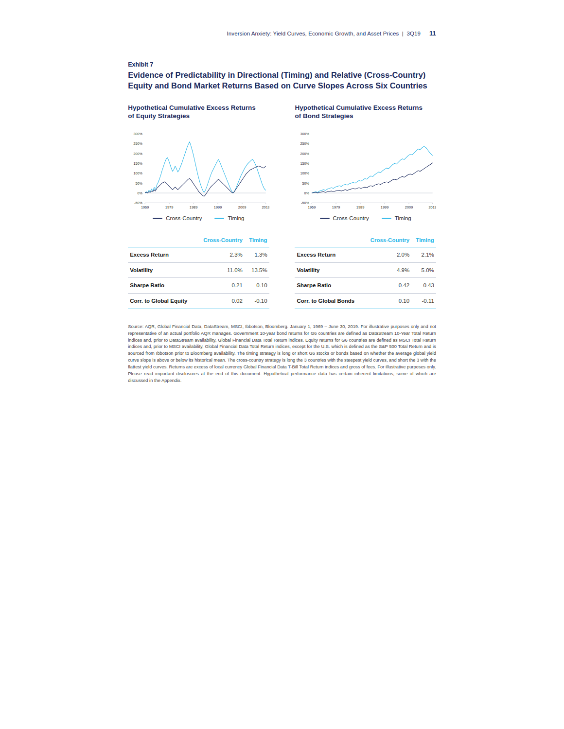Inversion Anxiety: Yield Curves, Economic Growth, and Asset Prices | 3Q19 11
Exhibit 7
Evidence of Predictability in Directional (Timing) and Relative (Cross-Country) Equity and Bond Market Returns Based on Curve Slopes Across Six Countries
Hypothetical Cumulative Excess Returns
of Equity Strategies
300% 250% 200% 150% 100% 50% 0% -50% 1969 1979 1989 1999 2009 2019
Cross-Country Timing
| | Cross-Country | Timing |
| --- | --- | --- |
| Excess Return | 2.3% | 1.3% |
| Volatility | 11.0% | 13.5% |
| Sharpe Ratio | 0.21 | 0.10 |
| Corr. to Global Equity | 0.02 | -0.10 |
Hypothetical Cumulative Excess Returns
of Bond Strategies
300% 250% 200% 150% 100% 50% 0% -50% 1969 1979 1989 1999 2009 2019
Cross-Country Timing
| | Cross-Country | Timing |
| --- | --- | --- |
| Excess Return | 2.0% | 2.1% |
| Volatility | 4.9% | 5.0% |
| Sharpe Ratio | 0.42 | 0.43 |
| Corr. to Global Bonds | 0.10 | -0.11 |
Source: AQR, Global Financial Data, DataStream, MSCI, Ibbotson, Bloomberg. January 1, 1969 – June 30, 2019. For illustrative purposes only and not representative of an actual portfolio AQR manages. Government 10-year bond returns for G6 countries are defined as DataStream 10-Year Total Return indices and, prior to DataStream availability, Global Financial Data Total Return indices. Equity returns for G6 countries are defined as MSCI Total Return indices and, prior to MSCI availability, Global Financial Data Total Return indices, except for the U.S. which is defined as the S&P 500 Total Return and is sourced from Ibbotson prior to Bloomberg availability. The timing strategy is long or short G6 stocks or bonds based on whether the average global yield curve slope is above or below its historical mean. The cross-country strategy is long the 3 countries with the steepest yield curves, and short the 3 with the flattest yield curves. Returns are excess of local currency Global Financial Data T-Bill Total Return indices and gross of fees. For illustrative purposes only. Please read important disclosures at the end of this document. Hypothetical performance data has certain inherent limitations, some of which are discussed in the Appendix.